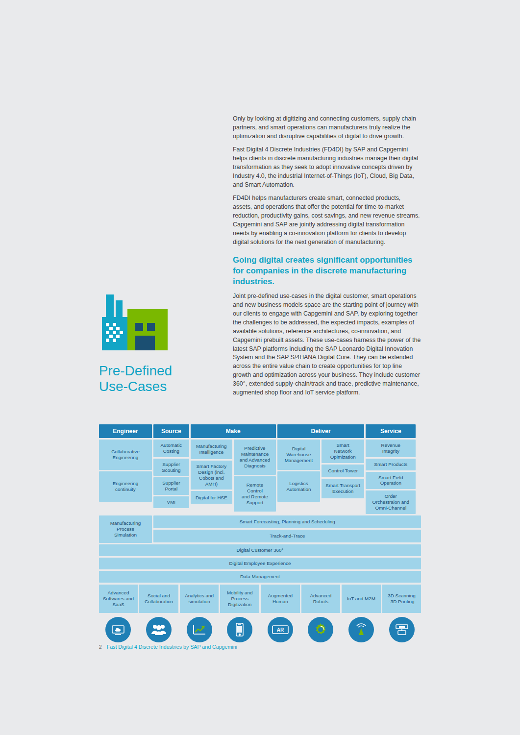Pre-Defined
Use-Cases
Only by looking at digitizing and connecting customers, supply chain partners, and smart operations can manufacturers truly realize the optimization and disruptive capabilities of digital to drive growth.
Fast Digital 4 Discrete Industries (FD4DI) by SAP and Capgemini helps clients in discrete manufacturing industries manage their digital transformation as they seek to adopt innovative concepts driven by Industry 4.0, the industrial Internet-of-Things (IoT), Cloud, Big Data, and Smart Automation.
FD4DI helps manufacturers create smart, connected products, assets, and operations that offer the potential for time-to-market reduction, productivity gains, cost savings, and new revenue streams. Capgemini and SAP are jointly addressing digital transformation needs by enabling a co-innovation platform for clients to develop digital solutions for the next generation of manufacturing.
Going digital creates significant opportunities for companies in the discrete manufacturing industries.
Joint pre-defined use-cases in the digital customer, smart operations and new business models space are the starting point of journey with our clients to engage with Capgemini and SAP, by exploring together the challenges to be addressed, the expected impacts, examples of available solutions, reference architectures, co-innovation, and Capgemini prebuilt assets. These use-cases harness the power of the latest SAP platforms including the SAP Leonardo Digital Innovation System and the SAP S/4HANA Digital Core. They can be extended across the entire value chain to create opportunities for top line growth and optimization across your business. They include customer 360°, extended supply-chain/track and trace, predictive maintenance, augmented shop floor and IoT service platform.
Engineer
Source
Make
Deliver
Service
Collaborative
Engineering
Engineering
continuity
Automatic
Costing
Supplier
Scouting
Supplier
Portal
VMI
Manufacturing
Intelligence
Smart Factory
Design (incl.
Cobots and AMH)
Digital for HSE
Predictive
Maintenance
and Advanced
Diagnosis
Remote
Control
and Remote
Support
Digital
Warehouse
Management
Logistics
Automation
Smart
Network
Opimization
Control Tower
Smart Transport
Execution
Revenue
Integrity
Smart Products
Smart Field
Operation
Order
Orchestraion and
Omni-Channel
Manufacturing
Process
Simulation
Smart Forecasting, Planning and Scheduling
Track-and-Trace
Digital Customer 360°
Digital Employee Experience
Data Management
Advanced
Softwares and
SaaS
Social and
Collaboration
Analytics and
simulation
Mobility and
Process
Digitization
Augmented
Human
AR
Advanced
Robots
IoT and M2M
3D Scanning
-3D Printing
2 Fast Digital 4 Discrete Industries by SAP and Capgemini